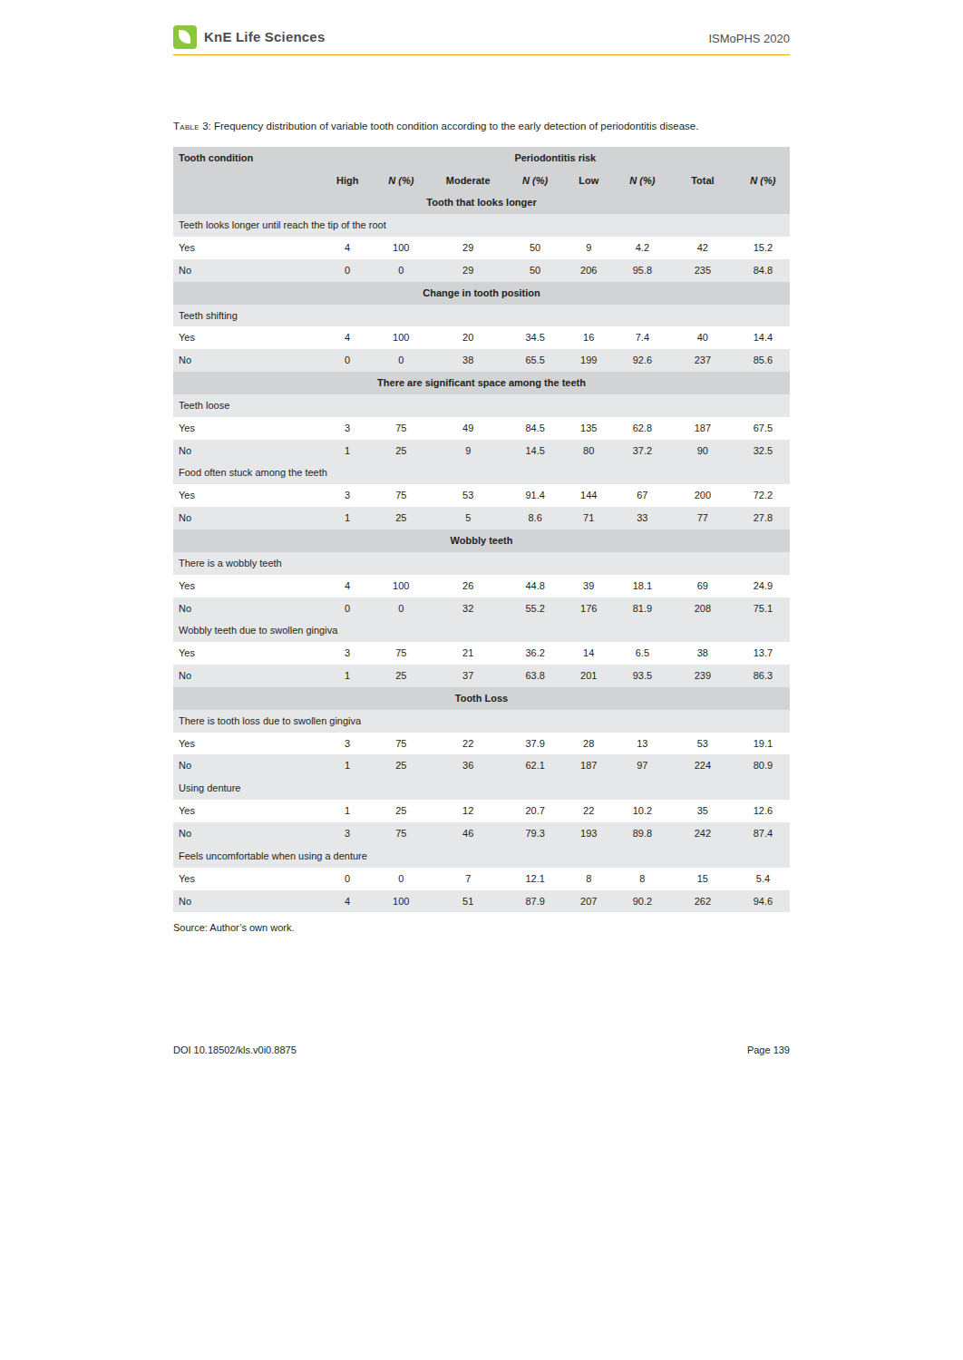KnE Life Sciences
ISMoPHS 2020
Table 3: Frequency distribution of variable tooth condition according to the early detection of periodontitis disease.
| Tooth condition | Periodontitis risk |
| --- | --- |
| | High | N (%) | Moderate | N (%) | Low | N (%) | Total | N (%) |
| Tooth that looks longer |
| Teeth looks longer until reach the tip of the root |
| Yes | 4 | 100 | 29 | 50 | 9 | 4.2 | 42 | 15.2 |
| No | 0 | 0 | 29 | 50 | 206 | 95.8 | 235 | 84.8 |
| Change in tooth position |
| Teeth shifting |
| Yes | 4 | 100 | 20 | 34.5 | 16 | 7.4 | 40 | 14.4 |
| No | 0 | 0 | 38 | 65.5 | 199 | 92.6 | 237 | 85.6 |
| There are significant space among the teeth |
| Teeth loose |
| Yes | 3 | 75 | 49 | 84.5 | 135 | 62.8 | 187 | 67.5 |
| No | 1 | 25 | 9 | 14.5 | 80 | 37.2 | 90 | 32.5 |
| Food often stuck among the teeth |
| Yes | 3 | 75 | 53 | 91.4 | 144 | 67 | 200 | 72.2 |
| No | 1 | 25 | 5 | 8.6 | 71 | 33 | 77 | 27.8 |
| Wobbly teeth |
| There is a wobbly teeth |
| Yes | 4 | 100 | 26 | 44.8 | 39 | 18.1 | 69 | 24.9 |
| No | 0 | 0 | 32 | 55.2 | 176 | 81.9 | 208 | 75.1 |
| Wobbly teeth due to swollen gingiva |
| Yes | 3 | 75 | 21 | 36.2 | 14 | 6.5 | 38 | 13.7 |
| No | 1 | 25 | 37 | 63.8 | 201 | 93.5 | 239 | 86.3 |
| Tooth Loss |
| There is tooth loss due to swollen gingiva |
| Yes | 3 | 75 | 22 | 37.9 | 28 | 13 | 53 | 19.1 |
| No | 1 | 25 | 36 | 62.1 | 187 | 97 | 224 | 80.9 |
| Using denture |
| Yes | 1 | 25 | 12 | 20.7 | 22 | 10.2 | 35 | 12.6 |
| No | 3 | 75 | 46 | 79.3 | 193 | 89.8 | 242 | 87.4 |
| Feels uncomfortable when using a denture |
| Yes | 0 | 0 | 7 | 12.1 | 8 | 8 | 15 | 5.4 |
| No | 4 | 100 | 51 | 87.9 | 207 | 90.2 | 262 | 94.6 |
Source: Author’s own work.
DOI 10.18502/kls.v0i0.8875
Page 139